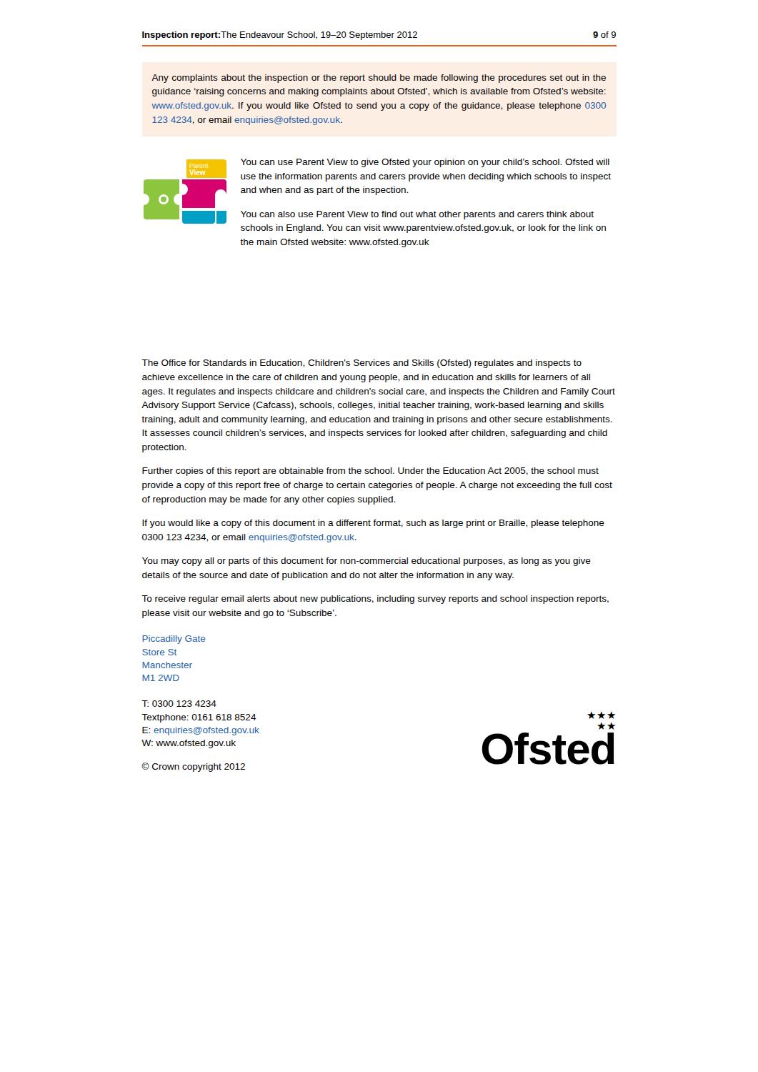Inspection report:The Endeavour School, 19–20 September 2012
9 of 9
Any complaints about the inspection or the report should be made following the procedures set out in the guidance ‘raising concerns and making complaints about Ofsted', which is available from Ofsted’s website: www.ofsted.gov.uk. If you would like Ofsted to send you a copy of the guidance, please telephone 0300 123 4234, or email enquiries@ofsted.gov.uk.
Parent View
You can use Parent View to give Ofsted your opinion on your child’s school. Ofsted will use the information parents and carers provide when deciding which schools to inspect and when and as part of the inspection.
You can also use Parent View to find out what other parents and carers think about schools in England. You can visit www.parentview.ofsted.gov.uk, or look for the link on the main Ofsted website: www.ofsted.gov.uk
The Office for Standards in Education, Children's Services and Skills (Ofsted) regulates and inspects to achieve excellence in the care of children and young people, and in education and skills for learners of all ages. It regulates and inspects childcare and children's social care, and inspects the Children and Family Court Advisory Support Service (Cafcass), schools, colleges, initial teacher training, work-based learning and skills training, adult and community learning, and education and training in prisons and other secure establishments. It assesses council children’s services, and inspects services for looked after children, safeguarding and child protection.
Further copies of this report are obtainable from the school. Under the Education Act 2005, the school must provide a copy of this report free of charge to certain categories of people. A charge not exceeding the full cost of reproduction may be made for any other copies supplied.
If you would like a copy of this document in a different format, such as large print or Braille, please telephone 0300 123 4234, or email enquiries@ofsted.gov.uk.
You may copy all or parts of this document for non-commercial educational purposes, as long as you give details of the source and date of publication and do not alter the information in any way.
To receive regular email alerts about new publications, including survey reports and school inspection reports, please visit our website and go to ‘Subscribe’.
Piccadilly Gate
Store St
Manchester
M1 2WD
T: 0300 123 4234
Textphone: 0161 618 8524
E: enquiries@ofsted.gov.uk
W: www.ofsted.gov.uk
© Crown copyright 2012
★★★
★★
Ofsted